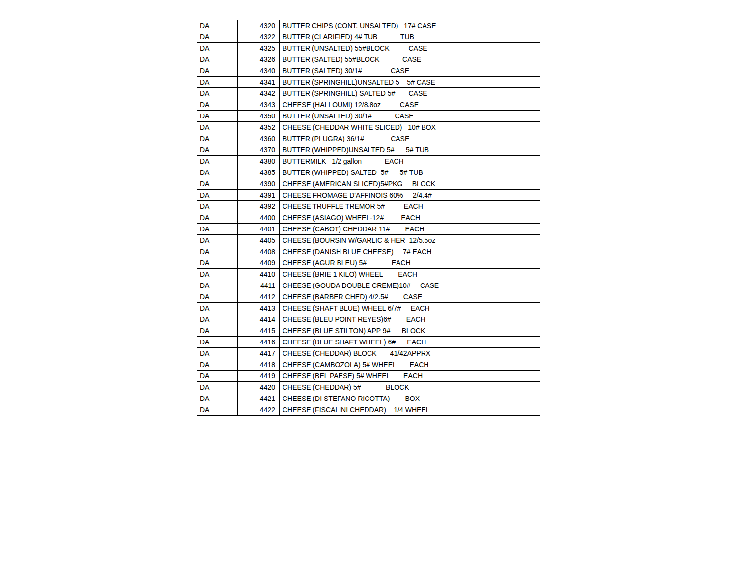| DA | 4320 | BUTTER CHIPS (CONT. UNSALTED) 17# CASE |
| DA | 4322 | BUTTER (CLARIFIED) 4# TUB TUB |
| DA | 4325 | BUTTER (UNSALTED) 55#BLOCK CASE |
| DA | 4326 | BUTTER (SALTED) 55#BLOCK CASE |
| DA | 4340 | BUTTER (SALTED) 30/1# CASE |
| DA | 4341 | BUTTER (SPRINGHILL)UNSALTED 5 5# CASE |
| DA | 4342 | BUTTER (SPRINGHILL) SALTED 5# CASE |
| DA | 4343 | CHEESE (HALLOUMI) 12/8.8oz CASE |
| DA | 4350 | BUTTER (UNSALTED) 30/1# CASE |
| DA | 4352 | CHEESE (CHEDDAR WHITE SLICED) 10# BOX |
| DA | 4360 | BUTTER (PLUGRA) 36/1# CASE |
| DA | 4370 | BUTTER (WHIPPED)UNSALTED 5# 5# TUB |
| DA | 4380 | BUTTERMILK 1/2 gallon EACH |
| DA | 4385 | BUTTER (WHIPPED) SALTED 5# 5# TUB |
| DA | 4390 | CHEESE (AMERICAN SLICED)5#PKG BLOCK |
| DA | 4391 | CHEESE FROMAGE D'AFFINOIS 60% 2/4.4# |
| DA | 4392 | CHEESE TRUFFLE TREMOR 5# EACH |
| DA | 4400 | CHEESE (ASIAGO) WHEEL-12# EACH |
| DA | 4401 | CHEESE (CABOT) CHEDDAR 11# EACH |
| DA | 4405 | CHEESE (BOURSIN W/GARLIC & HER 12/5.5oz |
| DA | 4408 | CHEESE (DANISH BLUE CHEESE) 7# EACH |
| DA | 4409 | CHEESE (AGUR BLEU) 5# EACH |
| DA | 4410 | CHEESE (BRIE 1 KILO) WHEEL EACH |
| DA | 4411 | CHEESE (GOUDA DOUBLE CREME)10# CASE |
| DA | 4412 | CHEESE (BARBER CHED) 4/2.5# CASE |
| DA | 4413 | CHEESE (SHAFT BLUE) WHEEL 6/7# EACH |
| DA | 4414 | CHEESE (BLEU POINT REYES)6# EACH |
| DA | 4415 | CHEESE (BLUE STILTON) APP 9# BLOCK |
| DA | 4416 | CHEESE (BLUE SHAFT WHEEL) 6# EACH |
| DA | 4417 | CHEESE (CHEDDAR) BLOCK 41/42APPRX |
| DA | 4418 | CHEESE (CAMBOZOLA) 5# WHEEL EACH |
| DA | 4419 | CHEESE (BEL PAESE) 5# WHEEL EACH |
| DA | 4420 | CHEESE (CHEDDAR) 5# BLOCK |
| DA | 4421 | CHEESE (DI STEFANO RICOTTA) BOX |
| DA | 4422 | CHEESE (FISCALINI CHEDDAR) 1/4 WHEEL |